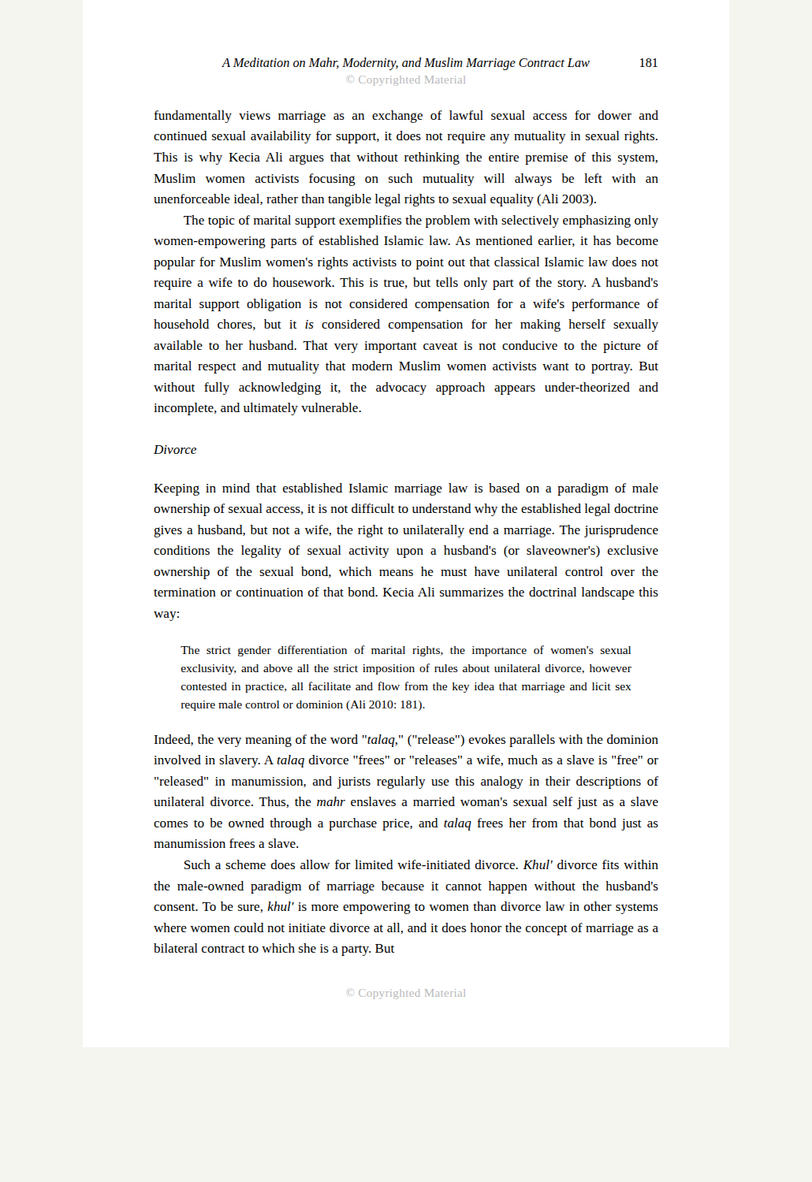A Meditation on Mahr, Modernity, and Muslim Marriage Contract Law 181
© Copyrighted Material
fundamentally views marriage as an exchange of lawful sexual access for dower and continued sexual availability for support, it does not require any mutuality in sexual rights. This is why Kecia Ali argues that without rethinking the entire premise of this system, Muslim women activists focusing on such mutuality will always be left with an unenforceable ideal, rather than tangible legal rights to sexual equality (Ali 2003).
The topic of marital support exemplifies the problem with selectively emphasizing only women-empowering parts of established Islamic law. As mentioned earlier, it has become popular for Muslim women's rights activists to point out that classical Islamic law does not require a wife to do housework. This is true, but tells only part of the story. A husband's marital support obligation is not considered compensation for a wife's performance of household chores, but it is considered compensation for her making herself sexually available to her husband. That very important caveat is not conducive to the picture of marital respect and mutuality that modern Muslim women activists want to portray. But without fully acknowledging it, the advocacy approach appears under-theorized and incomplete, and ultimately vulnerable.
Divorce
Keeping in mind that established Islamic marriage law is based on a paradigm of male ownership of sexual access, it is not difficult to understand why the established legal doctrine gives a husband, but not a wife, the right to unilaterally end a marriage. The jurisprudence conditions the legality of sexual activity upon a husband's (or slaveowner's) exclusive ownership of the sexual bond, which means he must have unilateral control over the termination or continuation of that bond. Kecia Ali summarizes the doctrinal landscape this way:
The strict gender differentiation of marital rights, the importance of women's sexual exclusivity, and above all the strict imposition of rules about unilateral divorce, however contested in practice, all facilitate and flow from the key idea that marriage and licit sex require male control or dominion (Ali 2010: 181).
Indeed, the very meaning of the word "talaq," ("release") evokes parallels with the dominion involved in slavery. A talaq divorce "frees" or "releases" a wife, much as a slave is "free" or "released" in manumission, and jurists regularly use this analogy in their descriptions of unilateral divorce. Thus, the mahr enslaves a married woman's sexual self just as a slave comes to be owned through a purchase price, and talaq frees her from that bond just as manumission frees a slave.
Such a scheme does allow for limited wife-initiated divorce. Khul' divorce fits within the male-owned paradigm of marriage because it cannot happen without the husband's consent. To be sure, khul' is more empowering to women than divorce law in other systems where women could not initiate divorce at all, and it does honor the concept of marriage as a bilateral contract to which she is a party. But
© Copyrighted Material